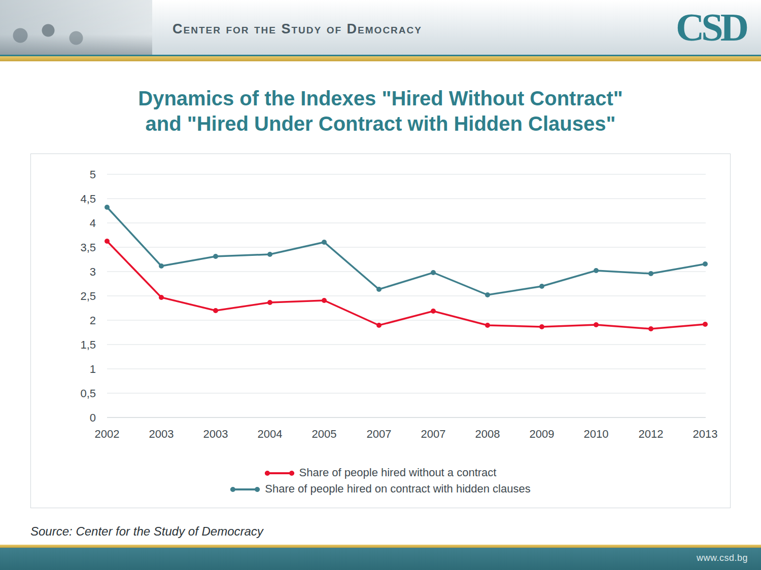Center for the Study of Democracy
CSD
Dynamics of the Indexes "Hired Without Contract"
and "Hired Under Contract with Hidden Clauses"
5 4,5 4 3,5 3 2,5 2 1,5 1 0,5 0 2002 2003 2003 2004 2005 2007 2007 2008 2009 2010 2012 2013
Share of people hired without a contract Share of people hired on contract with hidden clauses
Source: Center for the Study of Democracy
www.csd.bg